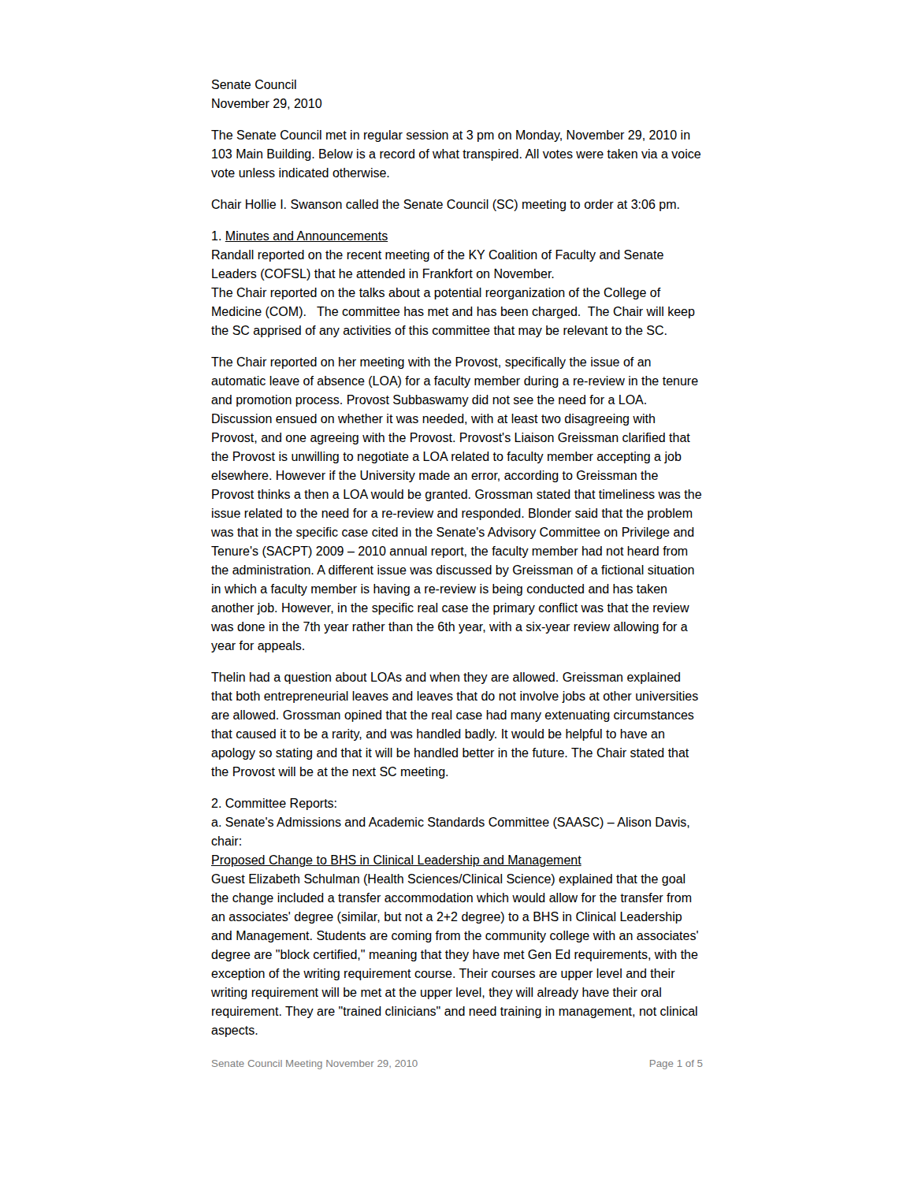Senate Council
November 29, 2010
The Senate Council met in regular session at 3 pm on Monday, November 29, 2010 in 103 Main Building. Below is a record of what transpired. All votes were taken via a voice vote unless indicated otherwise.
Chair Hollie I. Swanson called the Senate Council (SC) meeting to order at 3:06 pm.
1. Minutes and Announcements
Randall reported on the recent meeting of the KY Coalition of Faculty and Senate Leaders (COFSL) that he attended in Frankfort on November.
The Chair reported on the talks about a potential reorganization of the College of Medicine (COM). The committee has met and has been charged. The Chair will keep the SC apprised of any activities of this committee that may be relevant to the SC.
The Chair reported on her meeting with the Provost, specifically the issue of an automatic leave of absence (LOA) for a faculty member during a re-review in the tenure and promotion process. Provost Subbaswamy did not see the need for a LOA. Discussion ensued on whether it was needed, with at least two disagreeing with Provost, and one agreeing with the Provost. Provost's Liaison Greissman clarified that the Provost is unwilling to negotiate a LOA related to faculty member accepting a job elsewhere. However if the University made an error, according to Greissman the Provost thinks a then a LOA would be granted. Grossman stated that timeliness was the issue related to the need for a re-review and responded. Blonder said that the problem was that in the specific case cited in the Senate's Advisory Committee on Privilege and Tenure's (SACPT) 2009 – 2010 annual report, the faculty member had not heard from the administration. A different issue was discussed by Greissman of a fictional situation in which a faculty member is having a re-review is being conducted and has taken another job. However, in the specific real case the primary conflict was that the review was done in the 7th year rather than the 6th year, with a six-year review allowing for a year for appeals.
Thelin had a question about LOAs and when they are allowed. Greissman explained that both entrepreneurial leaves and leaves that do not involve jobs at other universities are allowed. Grossman opined that the real case had many extenuating circumstances that caused it to be a rarity, and was handled badly. It would be helpful to have an apology so stating and that it will be handled better in the future. The Chair stated that the Provost will be at the next SC meeting.
2. Committee Reports:
a. Senate's Admissions and Academic Standards Committee (SAASC) – Alison Davis, chair:
Proposed Change to BHS in Clinical Leadership and Management
Guest Elizabeth Schulman (Health Sciences/Clinical Science) explained that the goal the change included a transfer accommodation which would allow for the transfer from an associates' degree (similar, but not a 2+2 degree) to a BHS in Clinical Leadership and Management. Students are coming from the community college with an associates' degree are "block certified," meaning that they have met Gen Ed requirements, with the exception of the writing requirement course. Their courses are upper level and their writing requirement will be met at the upper level, they will already have their oral requirement. They are "trained clinicians" and need training in management, not clinical aspects.
Senate Council Meeting November 29, 2010 Page 1 of 5